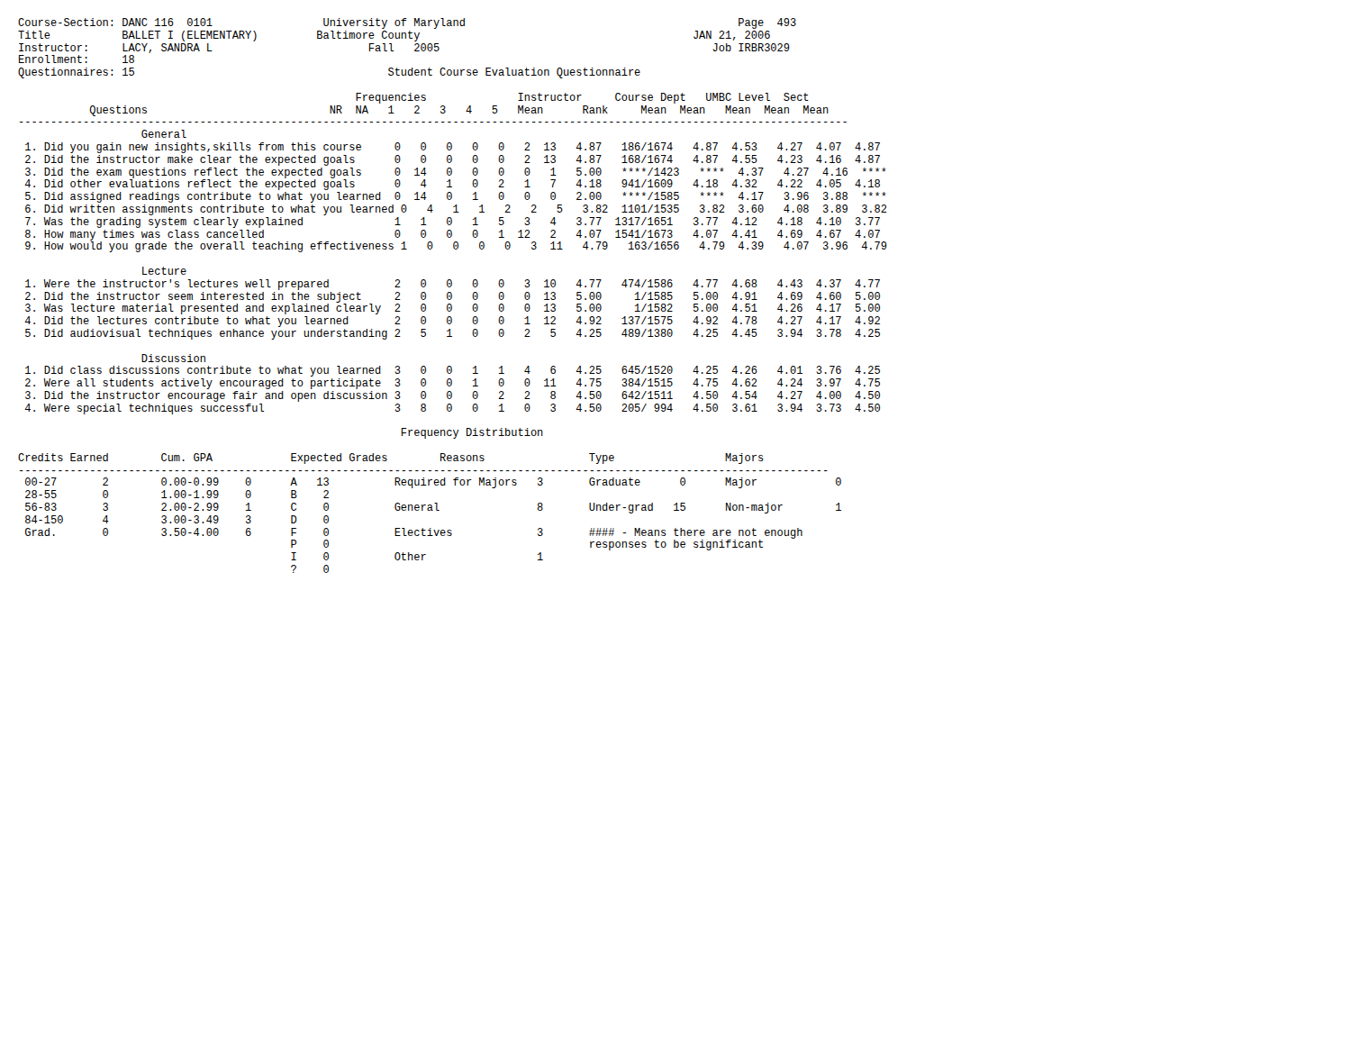Course-Section: DANC 116  0101                 University of Maryland                                          Page  493
Title           BALLET I (ELEMENTARY)         Baltimore County                                          JAN 21, 2006
Instructor:     LACY, SANDRA L                        Fall   2005                                          Job IRBR3029
Enrollment:     18
Questionnaires: 15                                       Student Course Evaluation Questionnaire

                                                    Frequencies              Instructor     Course Dept   UMBC Level  Sect
           Questions                            NR  NA   1   2   3   4   5   Mean      Rank     Mean  Mean   Mean  Mean  Mean
--------------------------------------------------------------------------------------------------------------------------------
                   General
 1. Did you gain new insights,skills from this course     0   0   0   0   0   2  13   4.87   186/1674   4.87  4.53   4.27  4.07  4.87
 2. Did the instructor make clear the expected goals      0   0   0   0   0   2  13   4.87   168/1674   4.87  4.55   4.23  4.16  4.87
 3. Did the exam questions reflect the expected goals     0  14   0   0   0   0   1   5.00   ****/1423   ****  4.37   4.27  4.16  ****
 4. Did other evaluations reflect the expected goals      0   4   1   0   2   1   7   4.18   941/1609   4.18  4.32   4.22  4.05  4.18
 5. Did assigned readings contribute to what you learned  0  14   0   1   0   0   0   2.00   ****/1585   ****  4.17   3.96  3.88  ****
 6. Did written assignments contribute to what you learned 0   4   1   1   2   2   5   3.82  1101/1535   3.82  3.60   4.08  3.89  3.82
 7. Was the grading system clearly explained              1   1   0   1   5   3   4   3.77  1317/1651   3.77  4.12   4.18  4.10  3.77
 8. How many times was class cancelled                    0   0   0   0   1  12   2   4.07  1541/1673   4.07  4.41   4.69  4.67  4.07
 9. How would you grade the overall teaching effectiveness 1   0   0   0   0   3  11   4.79   163/1656   4.79  4.39   4.07  3.96  4.79

                   Lecture
 1. Were the instructor's lectures well prepared          2   0   0   0   0   3  10   4.77   474/1586   4.77  4.68   4.43  4.37  4.77
 2. Did the instructor seem interested in the subject     2   0   0   0   0   0  13   5.00     1/1585   5.00  4.91   4.69  4.60  5.00
 3. Was lecture material presented and explained clearly  2   0   0   0   0   0  13   5.00     1/1582   5.00  4.51   4.26  4.17  5.00
 4. Did the lectures contribute to what you learned       2   0   0   0   0   1  12   4.92   137/1575   4.92  4.78   4.27  4.17  4.92
 5. Did audiovisual techniques enhance your understanding 2   5   1   0   0   2   5   4.25   489/1380   4.25  4.45   3.94  3.78  4.25

                   Discussion
 1. Did class discussions contribute to what you learned  3   0   0   1   1   4   6   4.25   645/1520   4.25  4.26   4.01  3.76  4.25
 2. Were all students actively encouraged to participate  3   0   0   1   0   0  11   4.75   384/1515   4.75  4.62   4.24  3.97  4.75
 3. Did the instructor encourage fair and open discussion 3   0   0   0   2   2   8   4.50   642/1511   4.50  4.54   4.27  4.00  4.50
 4. Were special techniques successful                    3   8   0   0   1   0   3   4.50   205/ 994   4.50  3.61   3.94  3.73  4.50

                                                           Frequency Distribution

Credits Earned        Cum. GPA            Expected Grades        Reasons                Type                 Majors
-----------------------------------------------------------------------------------------------------------------------------
 00-27       2        0.00-0.99    0      A   13          Required for Majors   3       Graduate      0      Major            0
 28-55       0        1.00-1.99    0      B    2
 56-83       3        2.00-2.99    1      C    0          General               8       Under-grad   15      Non-major        1
 84-150      4        3.00-3.49    3      D    0
 Grad.       0        3.50-4.00    6      F    0          Electives             3       #### - Means there are not enough
                                          P    0                                        responses to be significant
                                          I    0          Other                 1
                                          ?    0